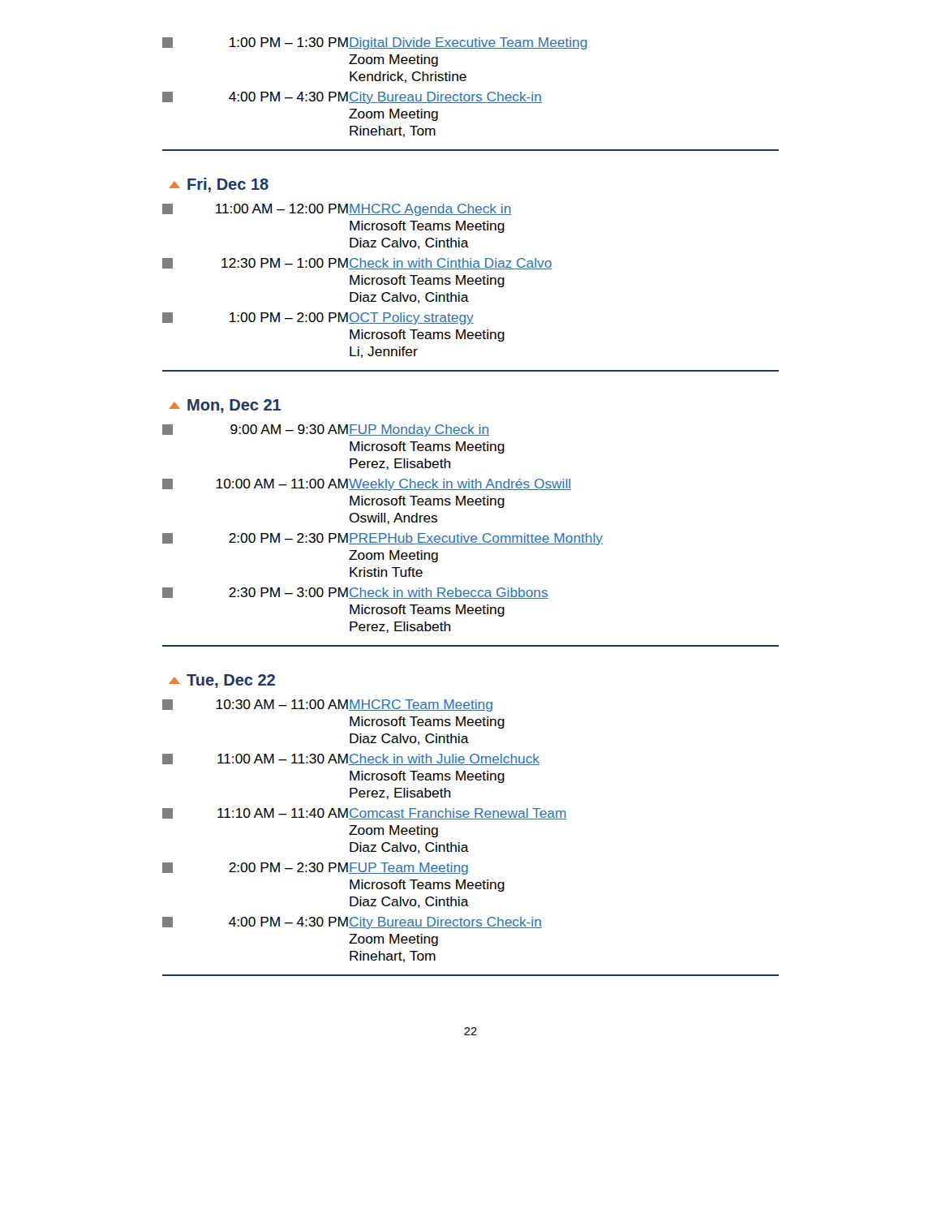| | 1:00 PM – 1:30 PM | Digital Divide Executive Team Meeting Zoom Meeting Kendrick, Christine |
| | 4:00 PM – 4:30 PM | City Bureau Directors Check-in Zoom Meeting Rinehart, Tom |
Fri, Dec 18
| | 11:00 AM – 12:00 PM | MHCRC Agenda Check in Microsoft Teams Meeting Diaz Calvo, Cinthia |
| | 12:30 PM – 1:00 PM | Check in with Cinthia Diaz Calvo Microsoft Teams Meeting Diaz Calvo, Cinthia |
| | 1:00 PM – 2:00 PM | OCT Policy strategy Microsoft Teams Meeting Li, Jennifer |
Mon, Dec 21
| | 9:00 AM – 9:30 AM | FUP Monday Check in Microsoft Teams Meeting Perez, Elisabeth |
| | 10:00 AM – 11:00 AM | Weekly Check in with Andrés Oswill Microsoft Teams Meeting Oswill, Andres |
| | 2:00 PM – 2:30 PM | PREPHub Executive Committee Monthly Zoom Meeting Kristin Tufte |
| | 2:30 PM – 3:00 PM | Check in with Rebecca Gibbons Microsoft Teams Meeting Perez, Elisabeth |
Tue, Dec 22
| | 10:30 AM – 11:00 AM | MHCRC Team Meeting Microsoft Teams Meeting Diaz Calvo, Cinthia |
| | 11:00 AM – 11:30 AM | Check in with Julie Omelchuck Microsoft Teams Meeting Perez, Elisabeth |
| | 11:10 AM – 11:40 AM | Comcast Franchise Renewal Team Zoom Meeting Diaz Calvo, Cinthia |
| | 2:00 PM – 2:30 PM | FUP Team Meeting Microsoft Teams Meeting Diaz Calvo, Cinthia |
| | 4:00 PM – 4:30 PM | City Bureau Directors Check-in Zoom Meeting Rinehart, Tom |
22